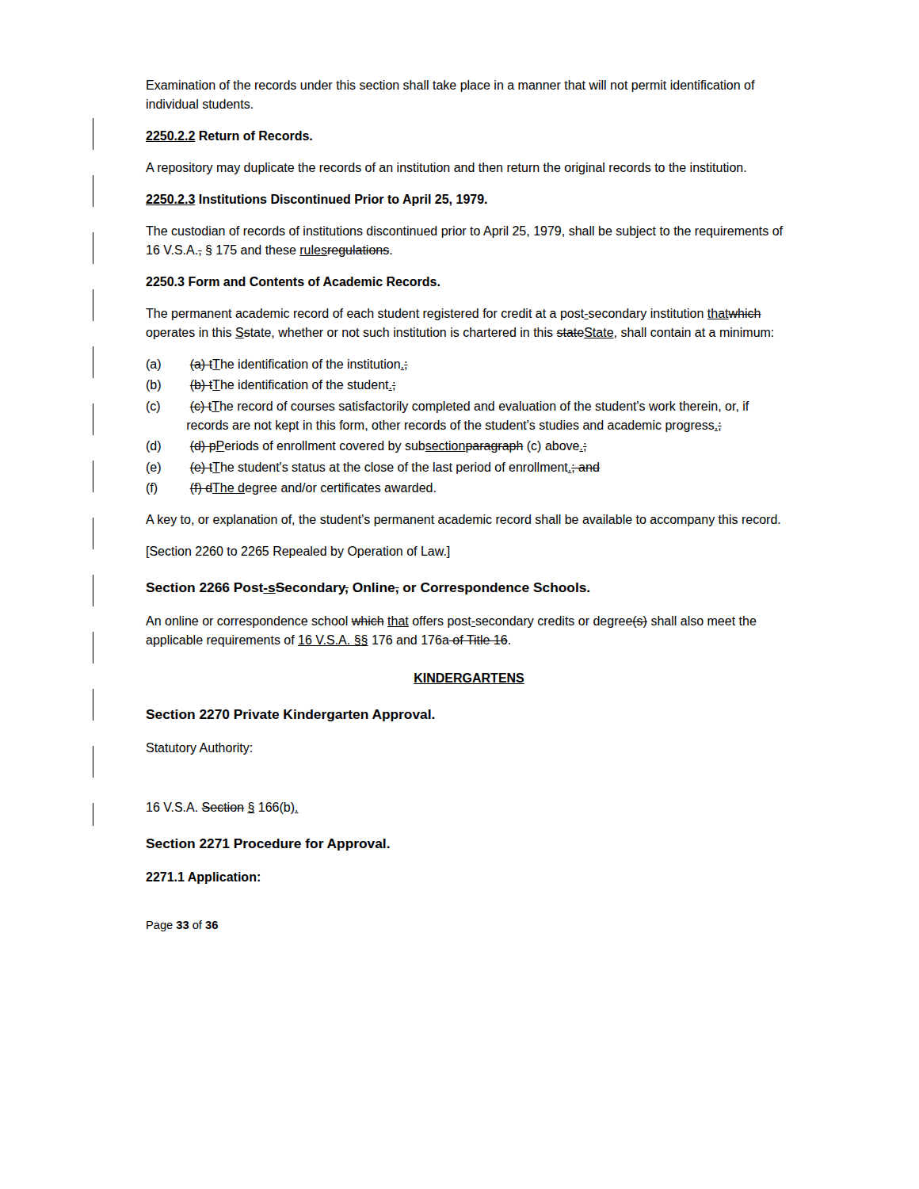Examination of the records under this section shall take place in a manner that will not permit identification of individual students.
2250.2.2 Return of Records.
A repository may duplicate the records of an institution and then return the original records to the institution.
2250.2.3 Institutions Discontinued Prior to April 25, 1979.
The custodian of records of institutions discontinued prior to April 25, 1979, shall be subject to the requirements of 16 V.S.A., § 175 and these rules regulations.
2250.3 Form and Contents of Academic Records.
The permanent academic record of each student registered for credit at a post-secondary institution that which operates in this Sstate, whether or not such institution is chartered in this state State, shall contain at a minimum:
(a) (a) t The identification of the institution.;
(b) (b) t The identification of the student.;
(c) (c) t The record of courses satisfactorily completed and evaluation of the student's work therein, or, if records are not kept in this form, other records of the student's studies and academic progress.;
(d) (d) p Periods of enrollment covered by subsection paragraph (c) above.;
(e) (e) t The student's status at the close of the last period of enrollment.; and
(f) (f) d The degree and/or certificates awarded.
A key to, or explanation of, the student's permanent academic record shall be available to accompany this record.
[Section 2260 to 2265 Repealed by Operation of Law.]
Section 2266 Post-s Secondary, Online, or Correspondence Schools.
An online or correspondence school which that offers post-secondary credits or degree(s) shall also meet the applicable requirements of 16 V.S.A. §§ 176 and 176a of Title 16.
KINDERGARTENS
Section 2270 Private Kindergarten Approval.
Statutory Authority:
16 V.S.A. Section § 166(b).
Section 2271 Procedure for Approval.
2271.1 Application:
Page 33 of 36